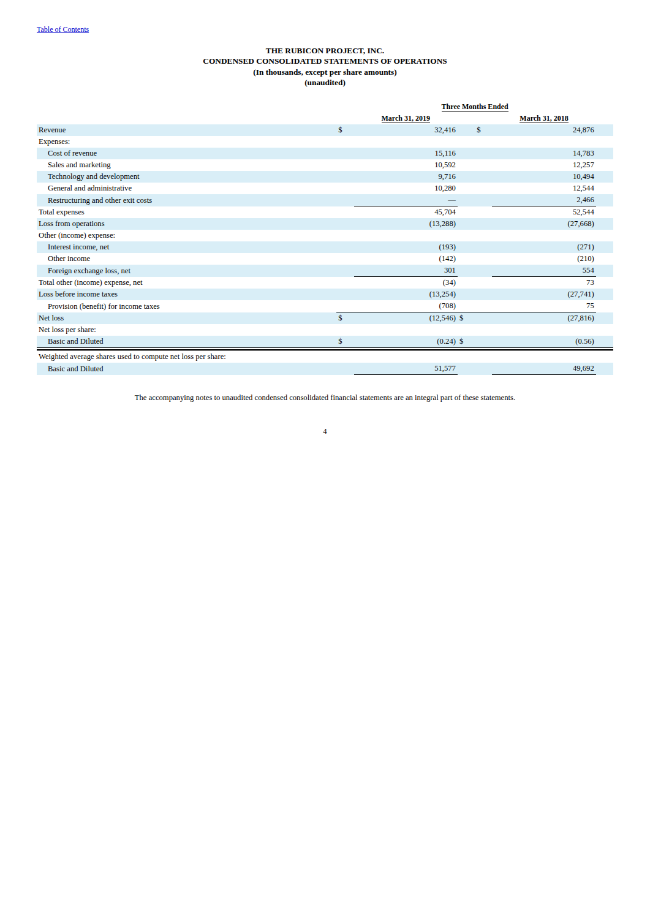Table of Contents
THE RUBICON PROJECT, INC.
CONDENSED CONSOLIDATED STATEMENTS OF OPERATIONS
(In thousands, except per share amounts)
(unaudited)
| | Three Months Ended |
| | March 31, 2019 | March 31, 2018 |
| Revenue | $ | 32,416 | | $ | 24,876 | |
| Expenses: | | | | | | |
| Cost of revenue | | 15,116 | | | 14,783 | |
| Sales and marketing | | 10,592 | | | 12,257 | |
| Technology and development | | 9,716 | | | 10,494 | |
| General and administrative | | 10,280 | | | 12,544 | |
| Restructuring and other exit costs | | — | | | 2,466 | |
| Total expenses | | 45,704 | | | 52,544 | |
| Loss from operations | | (13,288) | | | (27,668) | |
| Other (income) expense: | | | | | | |
| Interest income, net | | (193) | | | (271) | |
| Other income | | (142) | | | (210) | |
| Foreign exchange loss, net | | 301 | | | 554 | |
| Total other (income) expense, net | | (34) | | | 73 | |
| Loss before income taxes | | (13,254) | | | (27,741) | |
| Provision (benefit) for income taxes | | (708) | | | 75 | |
| Net loss | $ | (12,546) | $ | | (27,816) | |
| Net loss per share: | | | | | | |
| Basic and Diluted | $ | (0.24) | $ | | (0.56) | |
| Weighted average shares used to compute net loss per share: | | | | | | |
| Basic and Diluted | | 51,577 | | | 49,692 | |
The accompanying notes to unaudited condensed consolidated financial statements are an integral part of these statements.
4